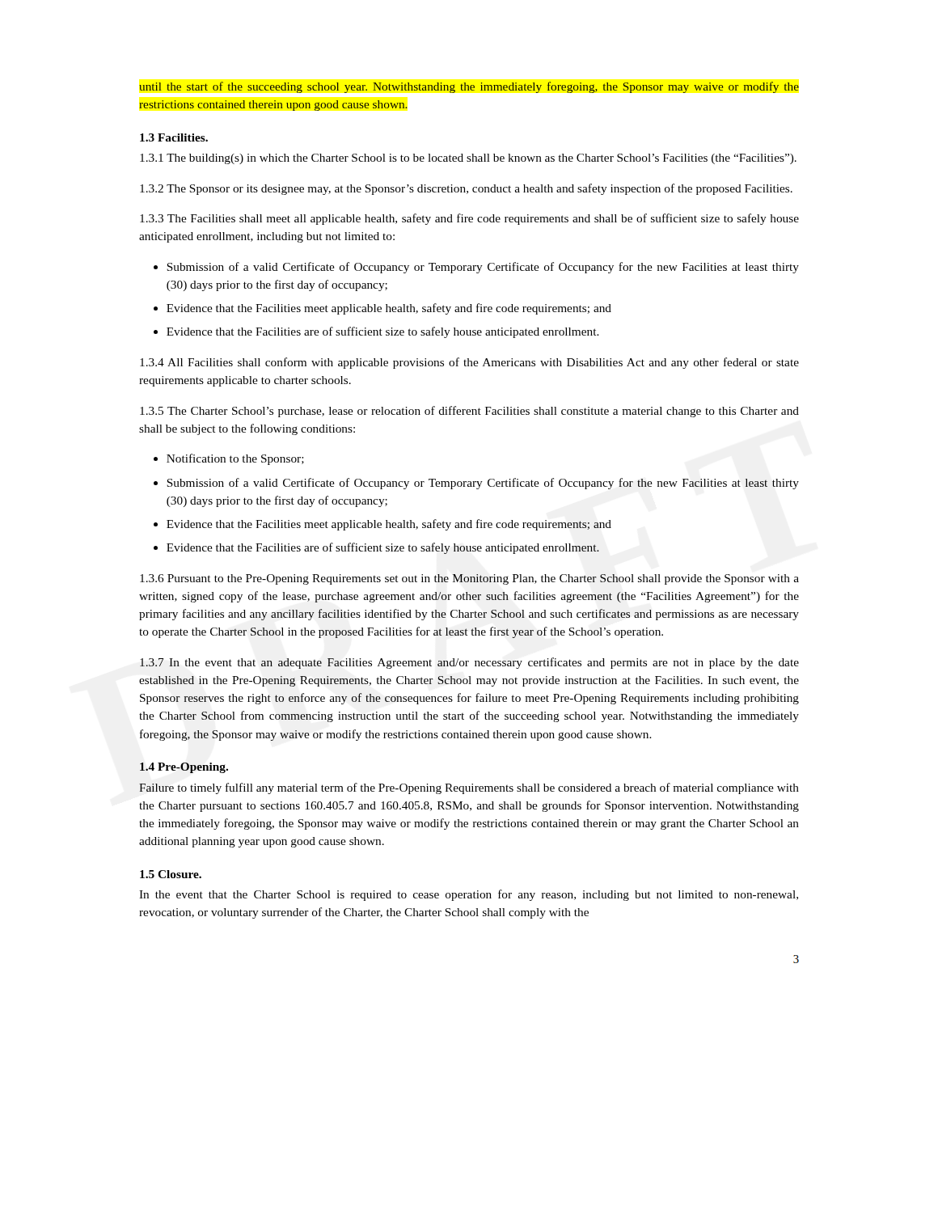until the start of the succeeding school year. Notwithstanding the immediately foregoing, the Sponsor may waive or modify the restrictions contained therein upon good cause shown.
1.3 Facilities.
1.3.1 The building(s) in which the Charter School is to be located shall be known as the Charter School’s Facilities (the “Facilities”).
1.3.2 The Sponsor or its designee may, at the Sponsor’s discretion, conduct a health and safety inspection of the proposed Facilities.
1.3.3 The Facilities shall meet all applicable health, safety and fire code requirements and shall be of sufficient size to safely house anticipated enrollment, including but not limited to:
Submission of a valid Certificate of Occupancy or Temporary Certificate of Occupancy for the new Facilities at least thirty (30) days prior to the first day of occupancy;
Evidence that the Facilities meet applicable health, safety and fire code requirements; and
Evidence that the Facilities are of sufficient size to safely house anticipated enrollment.
1.3.4 All Facilities shall conform with applicable provisions of the Americans with Disabilities Act and any other federal or state requirements applicable to charter schools.
1.3.5 The Charter School’s purchase, lease or relocation of different Facilities shall constitute a material change to this Charter and shall be subject to the following conditions:
Notification to the Sponsor;
Submission of a valid Certificate of Occupancy or Temporary Certificate of Occupancy for the new Facilities at least thirty (30) days prior to the first day of occupancy;
Evidence that the Facilities meet applicable health, safety and fire code requirements; and
Evidence that the Facilities are of sufficient size to safely house anticipated enrollment.
1.3.6 Pursuant to the Pre-Opening Requirements set out in the Monitoring Plan, the Charter School shall provide the Sponsor with a written, signed copy of the lease, purchase agreement and/or other such facilities agreement (the “Facilities Agreement”) for the primary facilities and any ancillary facilities identified by the Charter School and such certificates and permissions as are necessary to operate the Charter School in the proposed Facilities for at least the first year of the School’s operation.
1.3.7 In the event that an adequate Facilities Agreement and/or necessary certificates and permits are not in place by the date established in the Pre-Opening Requirements, the Charter School may not provide instruction at the Facilities. In such event, the Sponsor reserves the right to enforce any of the consequences for failure to meet Pre-Opening Requirements including prohibiting the Charter School from commencing instruction until the start of the succeeding school year. Notwithstanding the immediately foregoing, the Sponsor may waive or modify the restrictions contained therein upon good cause shown.
1.4 Pre-Opening.
Failure to timely fulfill any material term of the Pre-Opening Requirements shall be considered a breach of material compliance with the Charter pursuant to sections 160.405.7 and 160.405.8, RSMo, and shall be grounds for Sponsor intervention. Notwithstanding the immediately foregoing, the Sponsor may waive or modify the restrictions contained therein or may grant the Charter School an additional planning year upon good cause shown.
1.5 Closure.
In the event that the Charter School is required to cease operation for any reason, including but not limited to non-renewal, revocation, or voluntary surrender of the Charter, the Charter School shall comply with the
3